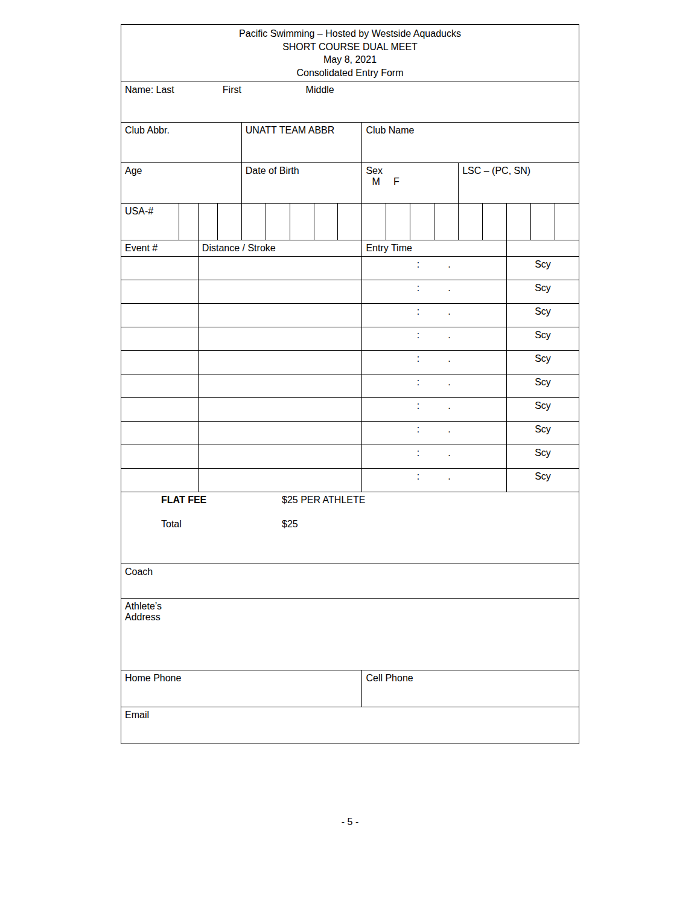| Pacific Swimming – Hosted by Westside Aquaducks SHORT COURSE DUAL MEET May 8, 2021 Consolidated Entry Form |
| Name: Last First Middle |
| Club Abbr. | UNATT TEAM ABBR | Club Name |
| Age | Date of Birth | Sex M F | LSC – (PC, SN) |
| USA-# | | | | | | | | | | | | | | | | | |
| Event # | Distance / Stroke | Entry Time | |
| | | : . | Scy |
| | | : . | Scy |
| | | : . | Scy |
| | | : . | Scy |
| | | : . | Scy |
| | | : . | Scy |
| | | : . | Scy |
| | | : . | Scy |
| | | : . | Scy |
| | | : . | Scy |
| FLAT FEE $25 PER ATHLETE Total $25 |
| Coach |
| Athlete’s Address |
| Home Phone | Cell Phone |
| Email |
- 5 -